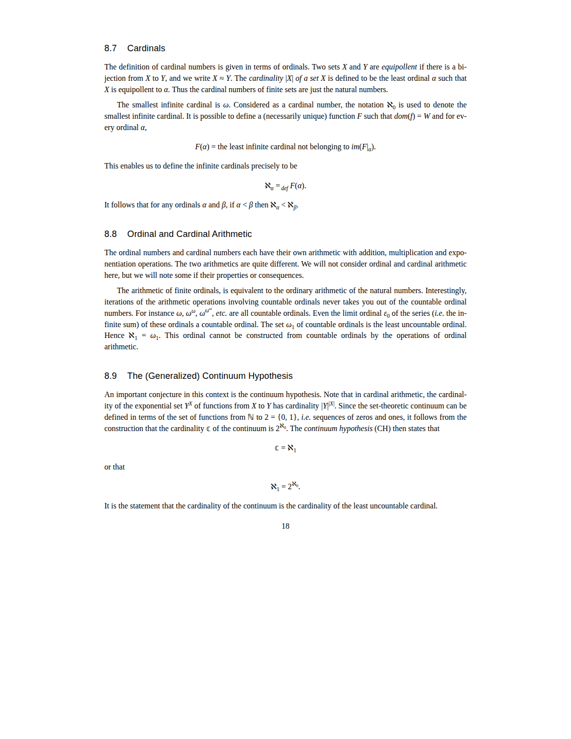8.7 Cardinals
The definition of cardinal numbers is given in terms of ordinals. Two sets X and Y are equipollent if there is a bijection from X to Y, and we write X ≈ Y. The cardinality |X| of a set X is defined to be the least ordinal α such that X is equipollent to α. Thus the cardinal numbers of finite sets are just the natural numbers.
The smallest infinite cardinal is ω. Considered as a cardinal number, the notation ℵ0 is used to denote the smallest infinite cardinal. It is possible to define a (necessarily unique) function F such that dom(f) = W and for every ordinal α,
F(α) = the least infinite cardinal not belonging to im(F|α).
This enables us to define the infinite cardinals precisely to be
ℵα = def F(α).
It follows that for any ordinals α and β, if α < β then ℵα < ℵβ.
8.8 Ordinal and Cardinal Arithmetic
The ordinal numbers and cardinal numbers each have their own arithmetic with addition, multiplication and exponentiation operations. The two arithmetics are quite different. We will not consider ordinal and cardinal arithmetic here, but we will note some if their properties or consequences.
The arithmetic of finite ordinals, is equivalent to the ordinary arithmetic of the natural numbers. Interestingly, iterations of the arithmetic operations involving countable ordinals never takes you out of the countable ordinal numbers. For instance ω, ωω, ωωω, etc. are all countable ordinals. Even the limit ordinal ε0 of the series (i.e. the infinite sum) of these ordinals a countable ordinal. The set ω1 of countable ordinals is the least uncountable ordinal. Hence ℵ1 = ω1. This ordinal cannot be constructed from countable ordinals by the operations of ordinal arithmetic.
8.9 The (Generalized) Continuum Hypothesis
An important conjecture in this context is the continuum hypothesis. Note that in cardinal arithmetic, the cardinality of the exponential set YX of functions from X to Y has cardinality |Y||X|. Since the set-theoretic continuum can be defined in terms of the set of functions from ℕ to 2 = {0, 1}, i.e. sequences of zeros and ones, it follows from the construction that the cardinality 𝕔 of the continuum is 2ℵ0. The continuum hypothesis (CH) then states that
𝕔 = ℵ1
or that
ℵ1 = 2ℵ0.
It is the statement that the cardinality of the continuum is the cardinality of the least uncountable cardinal.
18